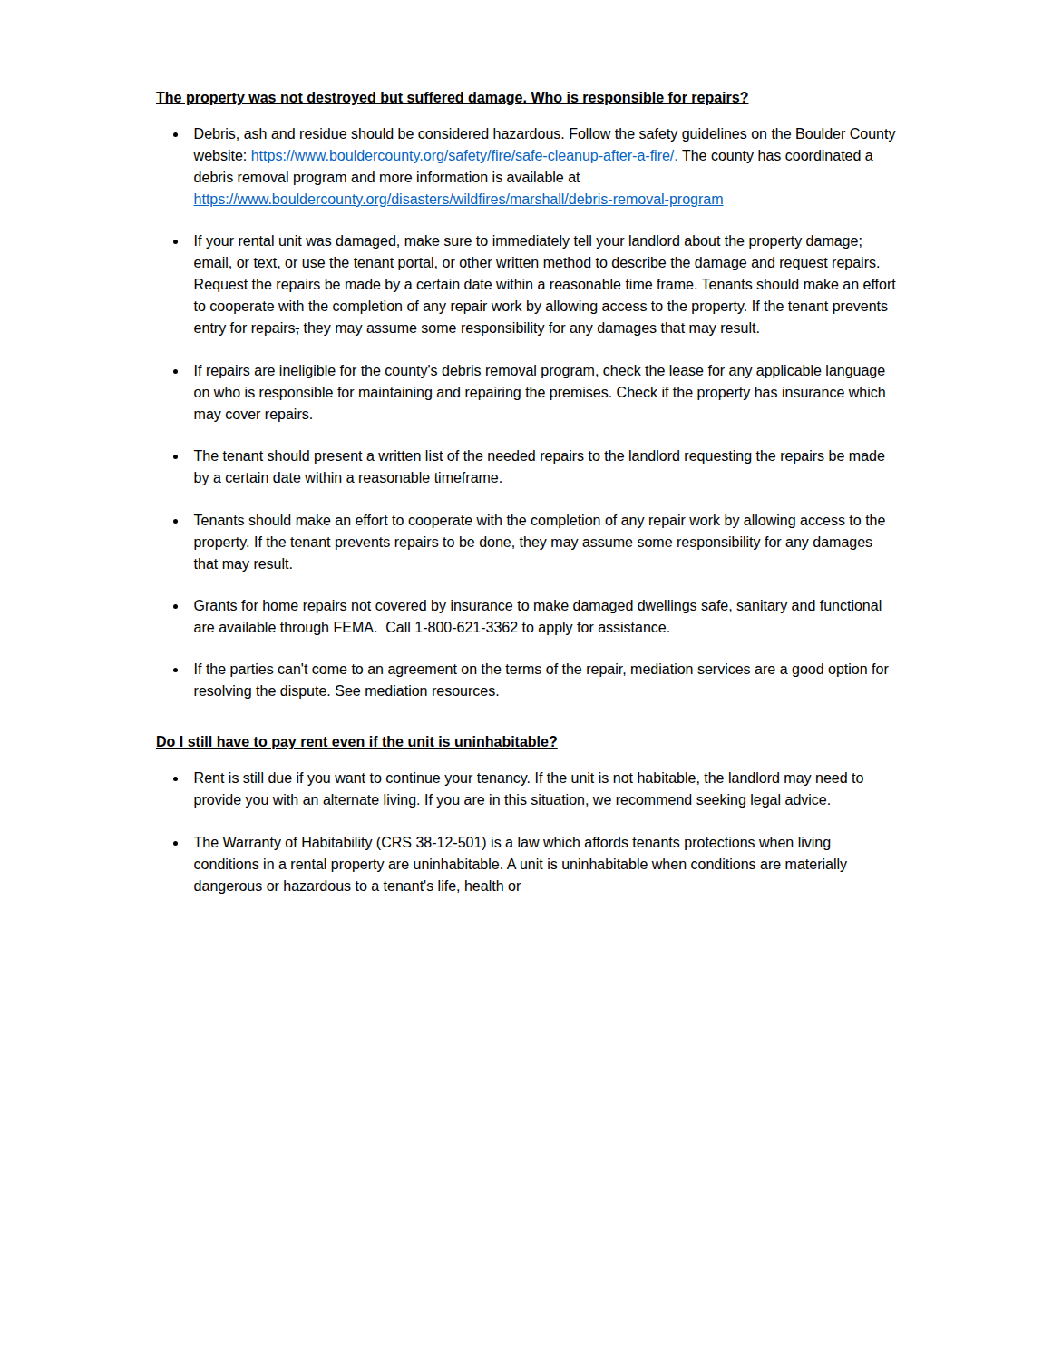The property was not destroyed but suffered damage. Who is responsible for repairs?
Debris, ash and residue should be considered hazardous. Follow the safety guidelines on the Boulder County website: https://www.bouldercounty.org/safety/fire/safe-cleanup-after-a-fire/. The county has coordinated a debris removal program and more information is available at https://www.bouldercounty.org/disasters/wildfires/marshall/debris-removal-program
If your rental unit was damaged, make sure to immediately tell your landlord about the property damage; email, or text, or use the tenant portal, or other written method to describe the damage and request repairs. Request the repairs be made by a certain date within a reasonable time frame. Tenants should make an effort to cooperate with the completion of any repair work by allowing access to the property. If the tenant prevents entry for repairs, they may assume some responsibility for any damages that may result.
If repairs are ineligible for the county's debris removal program, check the lease for any applicable language on who is responsible for maintaining and repairing the premises. Check if the property has insurance which may cover repairs.
The tenant should present a written list of the needed repairs to the landlord requesting the repairs be made by a certain date within a reasonable timeframe.
Tenants should make an effort to cooperate with the completion of any repair work by allowing access to the property. If the tenant prevents repairs to be done, they may assume some responsibility for any damages that may result.
Grants for home repairs not covered by insurance to make damaged dwellings safe, sanitary and functional are available through FEMA. Call 1-800-621-3362 to apply for assistance.
If the parties can't come to an agreement on the terms of the repair, mediation services are a good option for resolving the dispute. See mediation resources.
Do I still have to pay rent even if the unit is uninhabitable?
Rent is still due if you want to continue your tenancy. If the unit is not habitable, the landlord may need to provide you with an alternate living. If you are in this situation, we recommend seeking legal advice.
The Warranty of Habitability (CRS 38-12-501) is a law which affords tenants protections when living conditions in a rental property are uninhabitable. A unit is uninhabitable when conditions are materially dangerous or hazardous to a tenant's life, health or